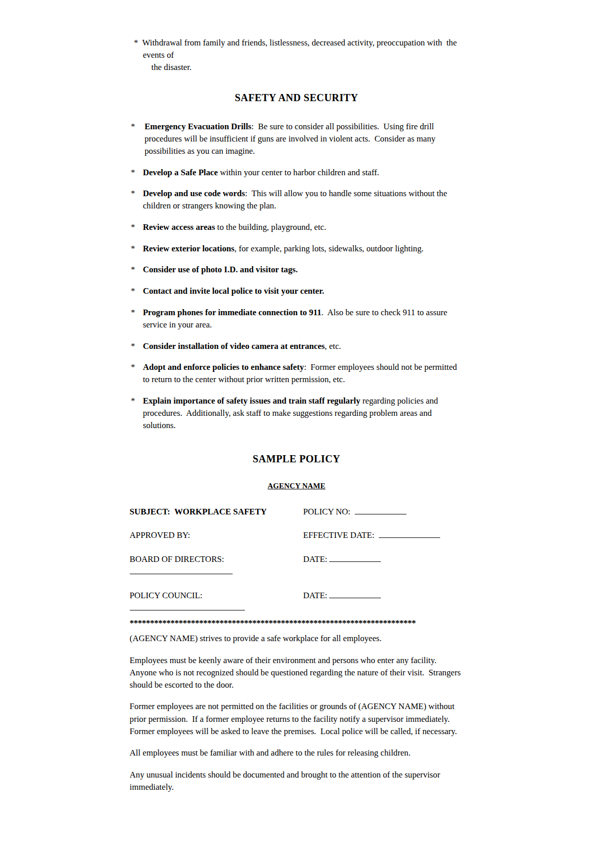* Withdrawal from family and friends, listlessness, decreased activity, preoccupation with the events of
the disaster.
SAFETY AND SECURITY
Emergency Evacuation Drills: Be sure to consider all possibilities. Using fire drill procedures will be insufficient if guns are involved in violent acts. Consider as many possibilities as you can imagine.
Develop a Safe Place within your center to harbor children and staff.
Develop and use code words: This will allow you to handle some situations without the children or strangers knowing the plan.
Review access areas to the building, playground, etc.
Review exterior locations, for example, parking lots, sidewalks, outdoor lighting.
Consider use of photo I.D. and visitor tags.
Contact and invite local police to visit your center.
Program phones for immediate connection to 911. Also be sure to check 911 to assure service in your area.
Consider installation of video camera at entrances, etc.
Adopt and enforce policies to enhance safety: Former employees should not be permitted to return to the center without prior written permission, etc.
Explain importance of safety issues and train staff regularly regarding policies and procedures. Additionally, ask staff to make suggestions regarding problem areas and solutions.
SAMPLE POLICY
AGENCY NAME
SUBJECT: WORKPLACE SAFETY
POLICY NO:
APPROVED BY:
EFFECTIVE DATE:
BOARD OF DIRECTORS:
DATE:
POLICY COUNCIL:
DATE:
**********************************************************************
(AGENCY NAME) strives to provide a safe workplace for all employees.
Employees must be keenly aware of their environment and persons who enter any facility. Anyone who is not recognized should be questioned regarding the nature of their visit. Strangers should be escorted to the door.
Former employees are not permitted on the facilities or grounds of (AGENCY NAME) without prior permission. If a former employee returns to the facility notify a supervisor immediately. Former employees will be asked to leave the premises. Local police will be called, if necessary.
All employees must be familiar with and adhere to the rules for releasing children.
Any unusual incidents should be documented and brought to the attention of the supervisor immediately.